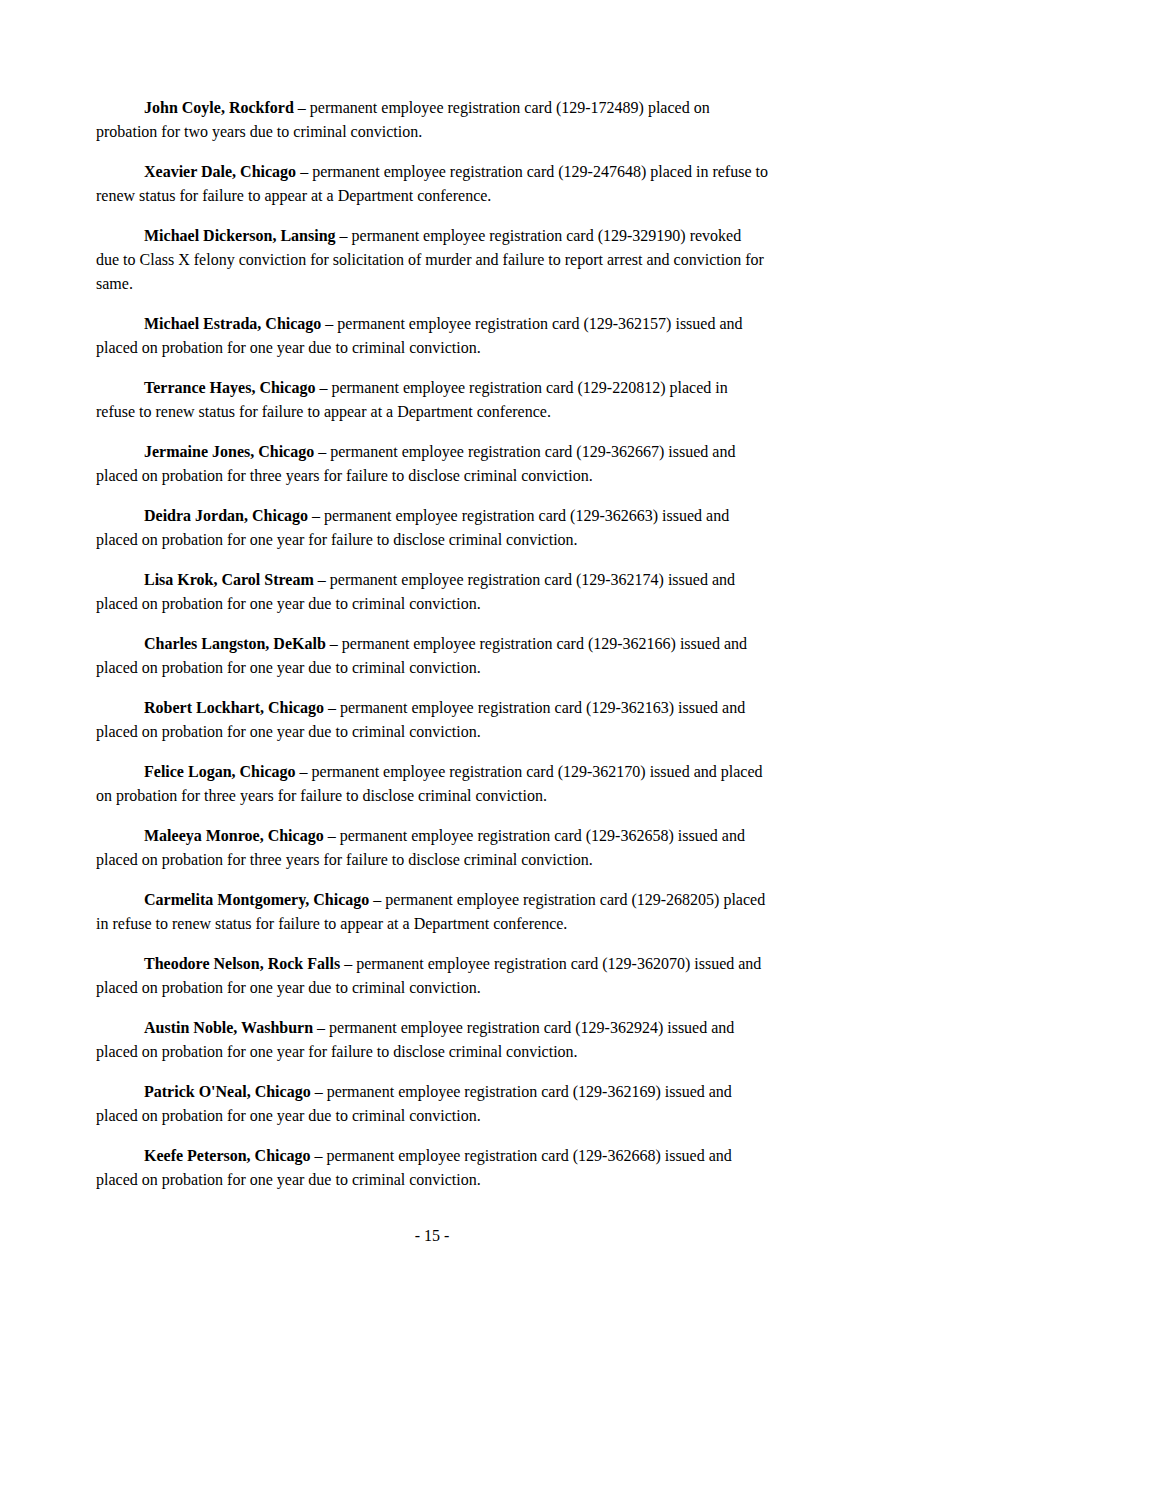John Coyle, Rockford – permanent employee registration card (129-172489) placed on probation for two years due to criminal conviction.
Xeavier Dale, Chicago – permanent employee registration card (129-247648) placed in refuse to renew status for failure to appear at a Department conference.
Michael Dickerson, Lansing – permanent employee registration card (129-329190) revoked due to Class X felony conviction for solicitation of murder and failure to report arrest and conviction for same.
Michael Estrada, Chicago – permanent employee registration card (129-362157) issued and placed on probation for one year due to criminal conviction.
Terrance Hayes, Chicago – permanent employee registration card (129-220812) placed in refuse to renew status for failure to appear at a Department conference.
Jermaine Jones, Chicago – permanent employee registration card (129-362667) issued and placed on probation for three years for failure to disclose criminal conviction.
Deidra Jordan, Chicago – permanent employee registration card (129-362663) issued and placed on probation for one year for failure to disclose criminal conviction.
Lisa Krok, Carol Stream – permanent employee registration card (129-362174) issued and placed on probation for one year due to criminal conviction.
Charles Langston, DeKalb – permanent employee registration card (129-362166) issued and placed on probation for one year due to criminal conviction.
Robert Lockhart, Chicago – permanent employee registration card (129-362163) issued and placed on probation for one year due to criminal conviction.
Felice Logan, Chicago – permanent employee registration card (129-362170) issued and placed on probation for three years for failure to disclose criminal conviction.
Maleeya Monroe, Chicago – permanent employee registration card (129-362658) issued and placed on probation for three years for failure to disclose criminal conviction.
Carmelita Montgomery, Chicago – permanent employee registration card (129-268205) placed in refuse to renew status for failure to appear at a Department conference.
Theodore Nelson, Rock Falls – permanent employee registration card (129-362070) issued and placed on probation for one year due to criminal conviction.
Austin Noble, Washburn – permanent employee registration card (129-362924) issued and placed on probation for one year for failure to disclose criminal conviction.
Patrick O'Neal, Chicago – permanent employee registration card (129-362169) issued and placed on probation for one year due to criminal conviction.
Keefe Peterson, Chicago – permanent employee registration card (129-362668) issued and placed on probation for one year due to criminal conviction.
- 15 -